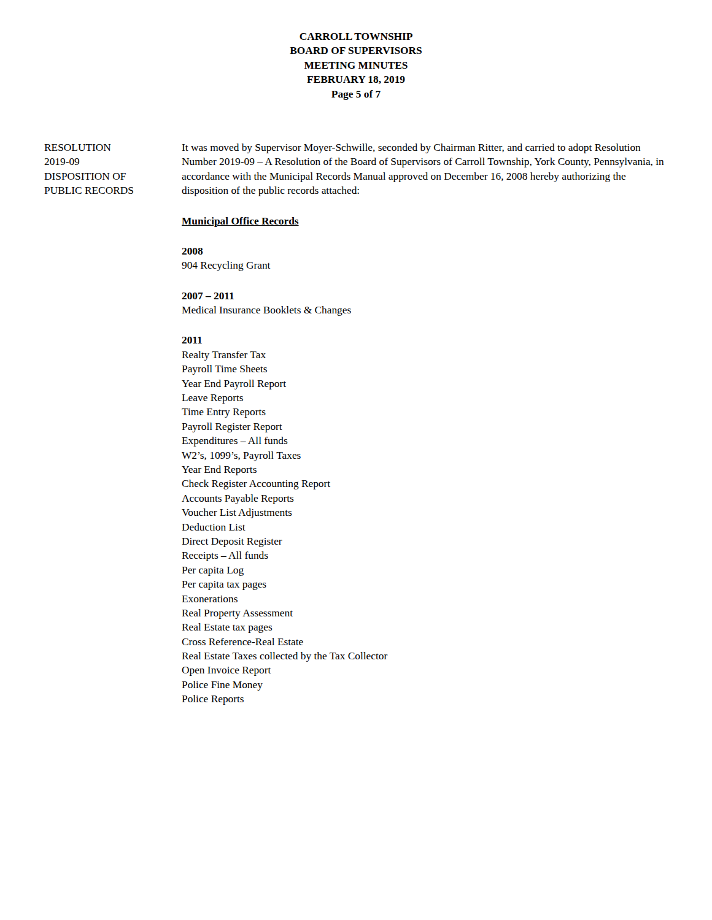CARROLL TOWNSHIP
BOARD OF SUPERVISORS
MEETING MINUTES
FEBRUARY 18, 2019
Page 5 of 7
RESOLUTION
2019-09
DISPOSITION OF
PUBLIC RECORDS
It was moved by Supervisor Moyer-Schwille, seconded by Chairman Ritter, and carried to adopt Resolution Number 2019-09 – A Resolution of the Board of Supervisors of Carroll Township, York County, Pennsylvania, in accordance with the Municipal Records Manual approved on December 16, 2008 hereby authorizing the disposition of the public records attached:
Municipal Office Records
2008
904 Recycling Grant
2007 – 2011
Medical Insurance Booklets & Changes
2011
Realty Transfer Tax
Payroll Time Sheets
Year End Payroll Report
Leave Reports
Time Entry Reports
Payroll Register Report
Expenditures – All funds
W2’s, 1099’s, Payroll Taxes
Year End Reports
Check Register Accounting Report
Accounts Payable Reports
Voucher List Adjustments
Deduction List
Direct Deposit Register
Receipts – All funds
Per capita Log
Per capita tax pages
Exonerations
Real Property Assessment
Real Estate tax pages
Cross Reference-Real Estate
Real Estate Taxes collected by the Tax Collector
Open Invoice Report
Police Fine Money
Police Reports